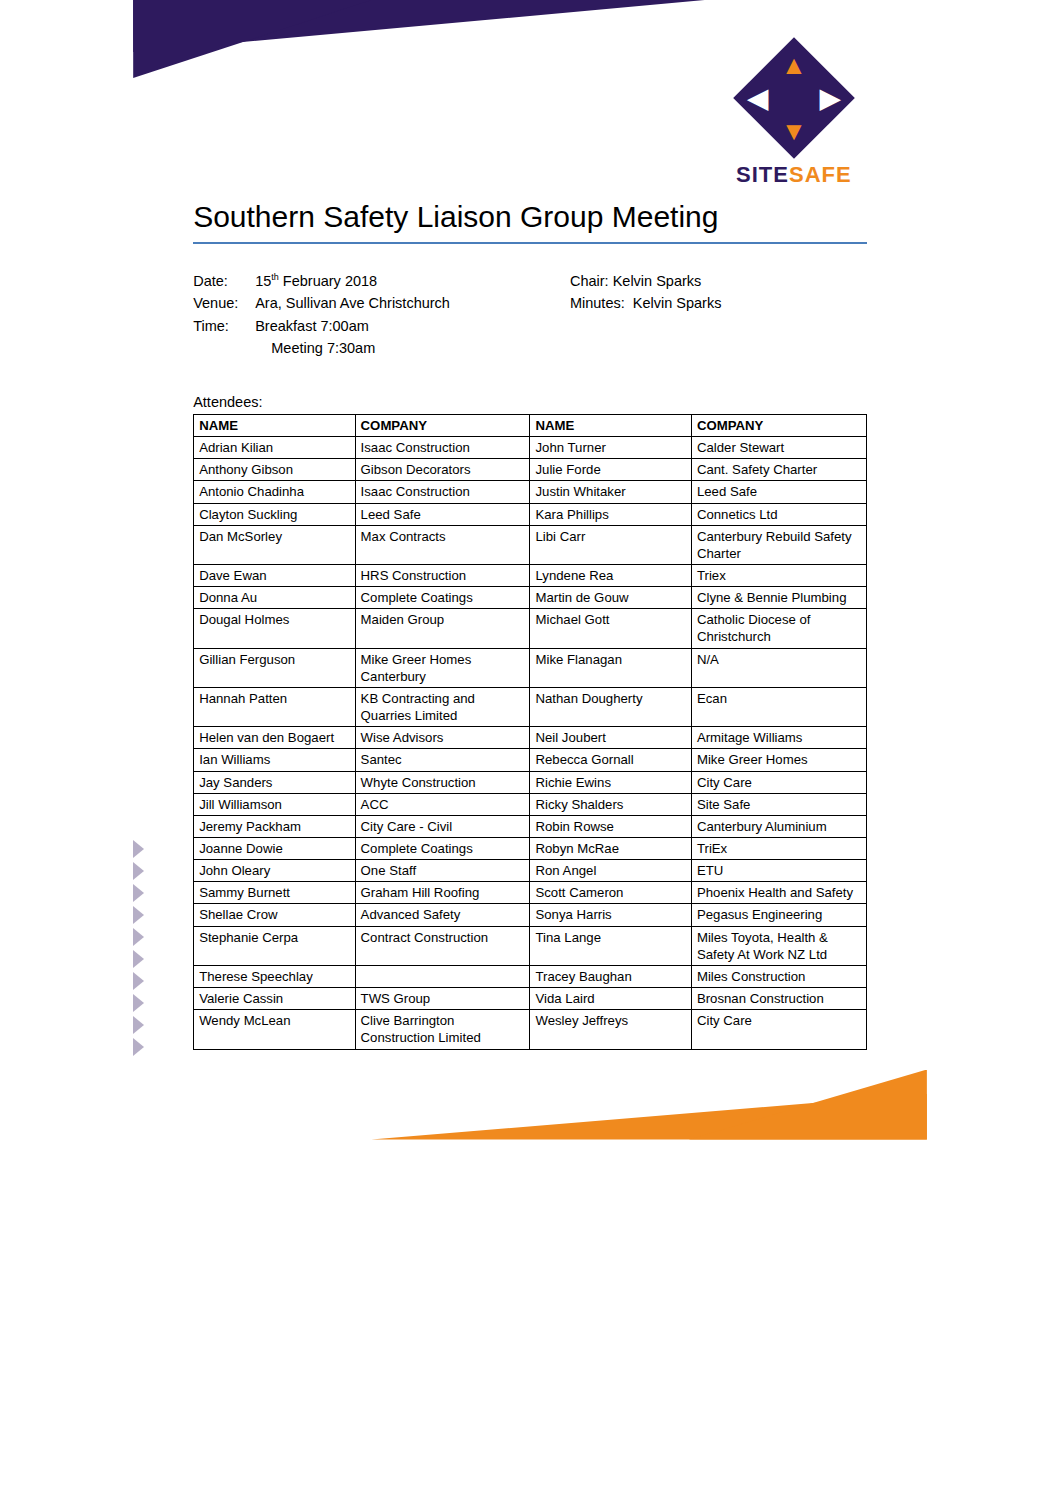▲
▼
◀
▶
SITE SAFE
Southern Safety Liaison Group Meeting
| Date: | 15 th February 2018 | Chair: Kelvin Sparks |
| Venue: | Ara, Sullivan Ave Christchurch | Minutes: Kelvin Sparks |
| Time: | Breakfast 7:00am | |
| | Meeting 7:30am | |
Attendees:
| NAME | COMPANY | NAME | COMPANY |
| --- | --- | --- | --- |
| Adrian Kilian | Isaac Construction | John Turner | Calder Stewart |
| Anthony Gibson | Gibson Decorators | Julie Forde | Cant. Safety Charter |
| Antonio Chadinha | Isaac Construction | Justin Whitaker | Leed Safe |
| Clayton Suckling | Leed Safe | Kara Phillips | Connetics Ltd |
| Dan McSorley | Max Contracts | Libi Carr | Canterbury Rebuild Safety Charter |
| Dave Ewan | HRS Construction | Lyndene Rea | Triex |
| Donna Au | Complete Coatings | Martin de Gouw | Clyne & Bennie Plumbing |
| Dougal Holmes | Maiden Group | Michael Gott | Catholic Diocese of Christchurch |
| Gillian Ferguson | Mike Greer Homes Canterbury | Mike Flanagan | N/A |
| Hannah Patten | KB Contracting and Quarries Limited | Nathan Dougherty | Ecan |
| Helen van den Bogaert | Wise Advisors | Neil Joubert | Armitage Williams |
| Ian Williams | Santec | Rebecca Gornall | Mike Greer Homes |
| Jay Sanders | Whyte Construction | Richie Ewins | City Care |
| Jill Williamson | ACC | Ricky Shalders | Site Safe |
| Jeremy Packham | City Care - Civil | Robin Rowse | Canterbury Aluminium |
| Joanne Dowie | Complete Coatings | Robyn McRae | TriEx |
| John Oleary | One Staff | Ron Angel | ETU |
| Sammy Burnett | Graham Hill Roofing | Scott Cameron | Phoenix Health and Safety |
| Shellae Crow | Advanced Safety | Sonya Harris | Pegasus Engineering |
| Stephanie Cerpa | Contract Construction | Tina Lange | Miles Toyota, Health & Safety At Work NZ Ltd |
| Therese Speechlay | | Tracey Baughan | Miles Construction |
| Valerie Cassin | TWS Group | Vida Laird | Brosnan Construction |
| Wendy McLean | Clive Barrington Construction Limited | Wesley Jeffreys | City Care |